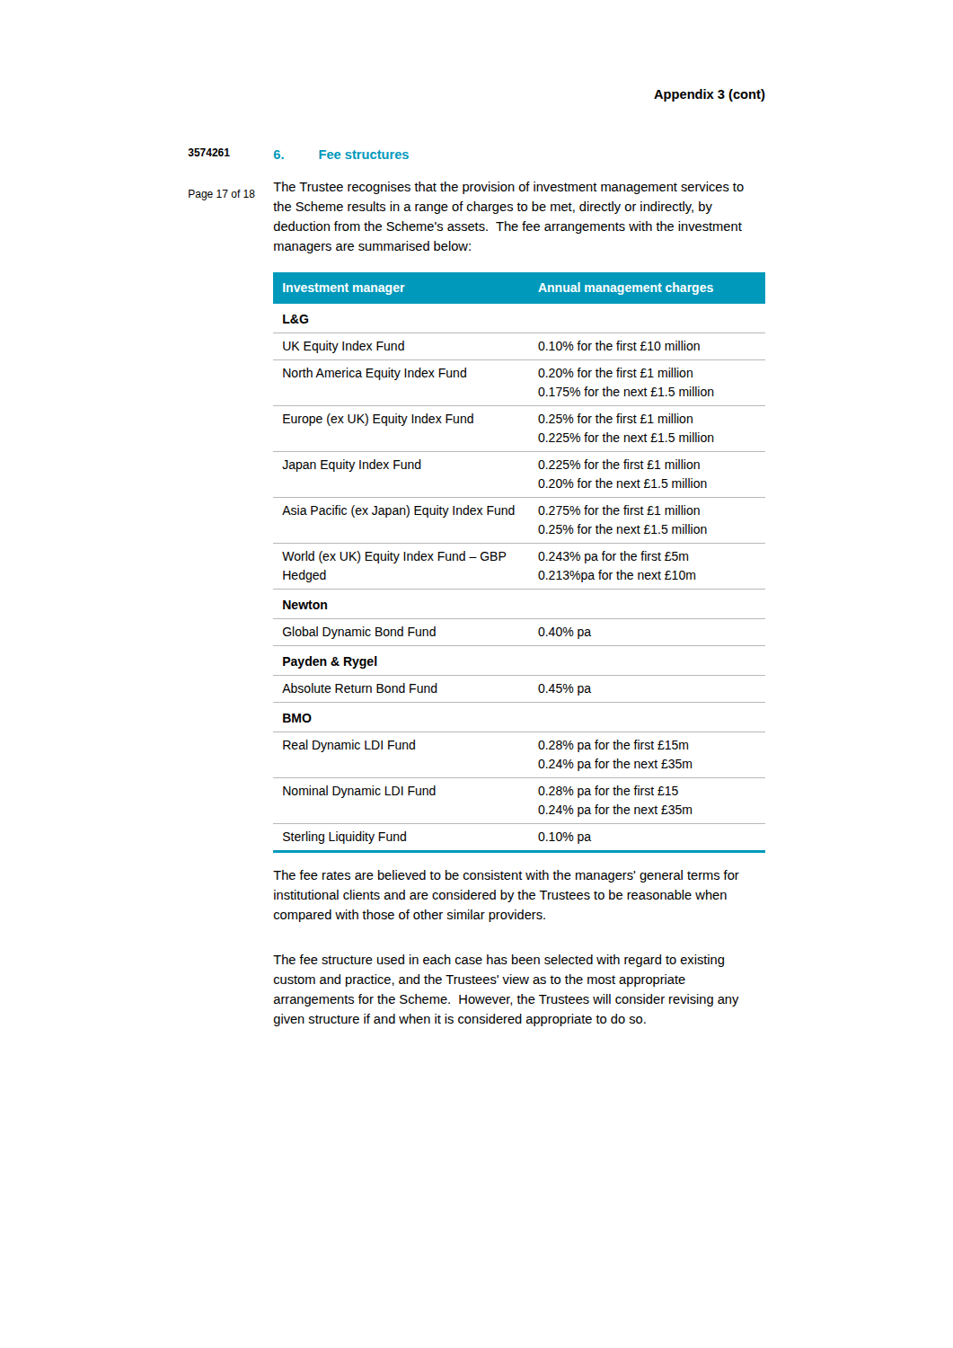Appendix 3 (cont)
3574261
Page 17 of 18
6. Fee structures
The Trustee recognises that the provision of investment management services to the Scheme results in a range of charges to be met, directly or indirectly, by deduction from the Scheme's assets. The fee arrangements with the investment managers are summarised below:
| Investment manager | Annual management charges |
| --- | --- |
| L&G | |
| UK Equity Index Fund | 0.10% for the first £10 million |
| North America Equity Index Fund | 0.20% for the first £1 million |
| | 0.175% for the next £1.5 million |
| Europe (ex UK) Equity Index Fund | 0.25% for the first £1 million |
| | 0.225% for the next £1.5 million |
| Japan Equity Index Fund | 0.225% for the first £1 million |
| | 0.20% for the next £1.5 million |
| Asia Pacific (ex Japan) Equity Index Fund | 0.275% for the first £1 million |
| | 0.25% for the next £1.5 million |
| World (ex UK) Equity Index Fund – GBP | 0.243% pa for the first £5m |
| Hedged | 0.213%pa for the next £10m |
| Newton | |
| Global Dynamic Bond Fund | 0.40% pa |
| Payden & Rygel | |
| Absolute Return Bond Fund | 0.45% pa |
| BMO | |
| Real Dynamic LDI Fund | 0.28% pa for the first £15m |
| | 0.24% pa for the next £35m |
| Nominal Dynamic LDI Fund | 0.28% pa for the first £15 |
| | 0.24% pa for the next £35m |
| Sterling Liquidity Fund | 0.10% pa |
The fee rates are believed to be consistent with the managers' general terms for institutional clients and are considered by the Trustees to be reasonable when compared with those of other similar providers.
The fee structure used in each case has been selected with regard to existing custom and practice, and the Trustees' view as to the most appropriate arrangements for the Scheme. However, the Trustees will consider revising any given structure if and when it is considered appropriate to do so.